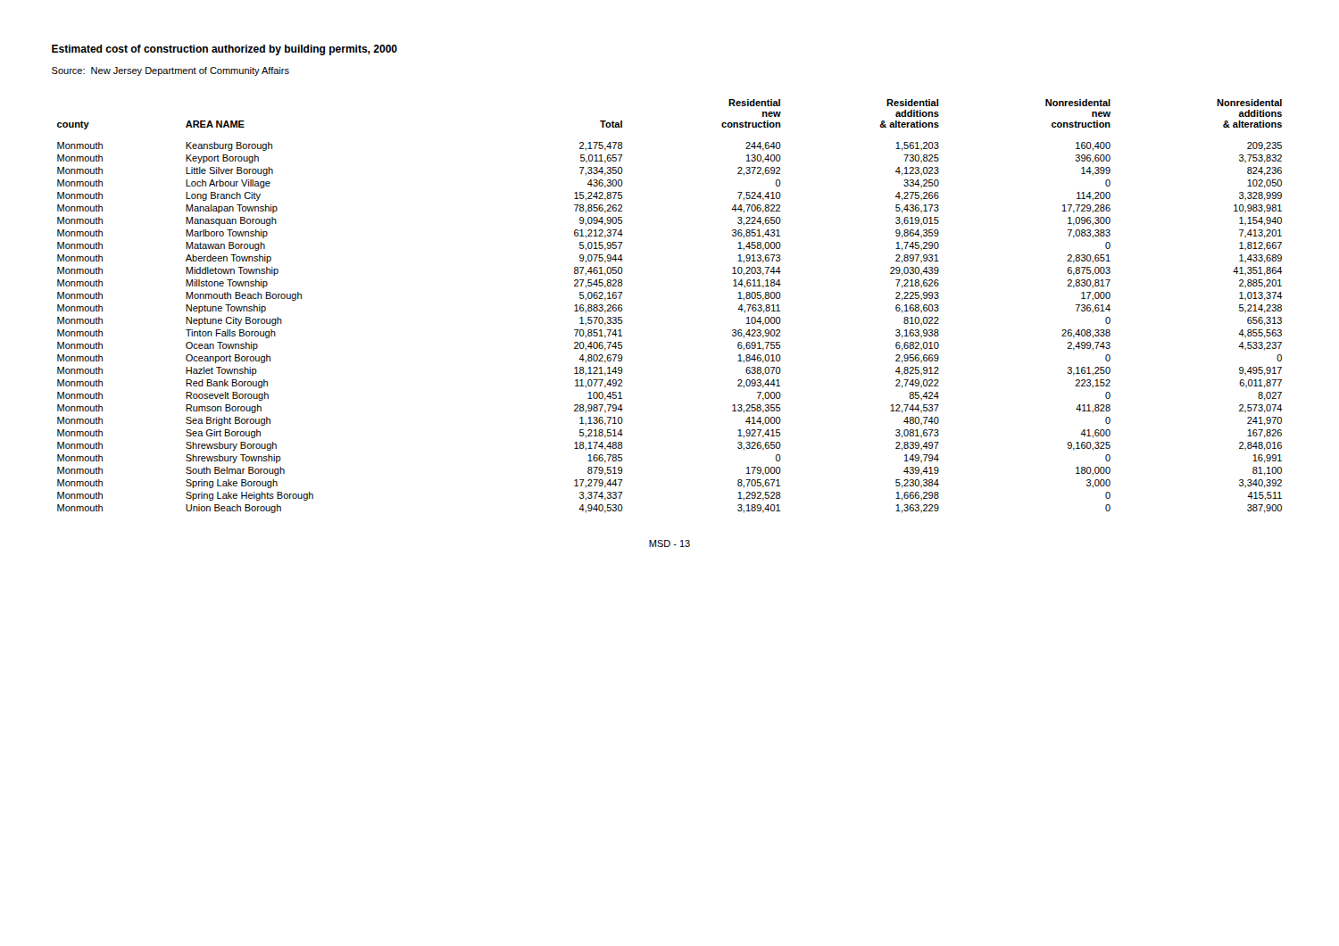Estimated cost of construction authorized by building permits, 2000
Source: New Jersey Department of Community Affairs
| county | AREA NAME | Total | Residential new construction | Residential additions & alterations | Nonresidental new construction | Nonresidental additions & alterations |
| --- | --- | --- | --- | --- | --- | --- |
| Monmouth | Keansburg Borough | 2,175,478 | 244,640 | 1,561,203 | 160,400 | 209,235 |
| Monmouth | Keyport Borough | 5,011,657 | 130,400 | 730,825 | 396,600 | 3,753,832 |
| Monmouth | Little Silver Borough | 7,334,350 | 2,372,692 | 4,123,023 | 14,399 | 824,236 |
| Monmouth | Loch Arbour Village | 436,300 | 0 | 334,250 | 0 | 102,050 |
| Monmouth | Long Branch City | 15,242,875 | 7,524,410 | 4,275,266 | 114,200 | 3,328,999 |
| Monmouth | Manalapan Township | 78,856,262 | 44,706,822 | 5,436,173 | 17,729,286 | 10,983,981 |
| Monmouth | Manasquan Borough | 9,094,905 | 3,224,650 | 3,619,015 | 1,096,300 | 1,154,940 |
| Monmouth | Marlboro Township | 61,212,374 | 36,851,431 | 9,864,359 | 7,083,383 | 7,413,201 |
| Monmouth | Matawan Borough | 5,015,957 | 1,458,000 | 1,745,290 | 0 | 1,812,667 |
| Monmouth | Aberdeen Township | 9,075,944 | 1,913,673 | 2,897,931 | 2,830,651 | 1,433,689 |
| Monmouth | Middletown Township | 87,461,050 | 10,203,744 | 29,030,439 | 6,875,003 | 41,351,864 |
| Monmouth | Millstone Township | 27,545,828 | 14,611,184 | 7,218,626 | 2,830,817 | 2,885,201 |
| Monmouth | Monmouth Beach Borough | 5,062,167 | 1,805,800 | 2,225,993 | 17,000 | 1,013,374 |
| Monmouth | Neptune Township | 16,883,266 | 4,763,811 | 6,168,603 | 736,614 | 5,214,238 |
| Monmouth | Neptune City Borough | 1,570,335 | 104,000 | 810,022 | 0 | 656,313 |
| Monmouth | Tinton Falls Borough | 70,851,741 | 36,423,902 | 3,163,938 | 26,408,338 | 4,855,563 |
| Monmouth | Ocean Township | 20,406,745 | 6,691,755 | 6,682,010 | 2,499,743 | 4,533,237 |
| Monmouth | Oceanport Borough | 4,802,679 | 1,846,010 | 2,956,669 | 0 | 0 |
| Monmouth | Hazlet Township | 18,121,149 | 638,070 | 4,825,912 | 3,161,250 | 9,495,917 |
| Monmouth | Red Bank Borough | 11,077,492 | 2,093,441 | 2,749,022 | 223,152 | 6,011,877 |
| Monmouth | Roosevelt Borough | 100,451 | 7,000 | 85,424 | 0 | 8,027 |
| Monmouth | Rumson Borough | 28,987,794 | 13,258,355 | 12,744,537 | 411,828 | 2,573,074 |
| Monmouth | Sea Bright Borough | 1,136,710 | 414,000 | 480,740 | 0 | 241,970 |
| Monmouth | Sea Girt Borough | 5,218,514 | 1,927,415 | 3,081,673 | 41,600 | 167,826 |
| Monmouth | Shrewsbury Borough | 18,174,488 | 3,326,650 | 2,839,497 | 9,160,325 | 2,848,016 |
| Monmouth | Shrewsbury Township | 166,785 | 0 | 149,794 | 0 | 16,991 |
| Monmouth | South Belmar Borough | 879,519 | 179,000 | 439,419 | 180,000 | 81,100 |
| Monmouth | Spring Lake Borough | 17,279,447 | 8,705,671 | 5,230,384 | 3,000 | 3,340,392 |
| Monmouth | Spring Lake Heights Borough | 3,374,337 | 1,292,528 | 1,666,298 | 0 | 415,511 |
| Monmouth | Union Beach Borough | 4,940,530 | 3,189,401 | 1,363,229 | 0 | 387,900 |
MSD - 13